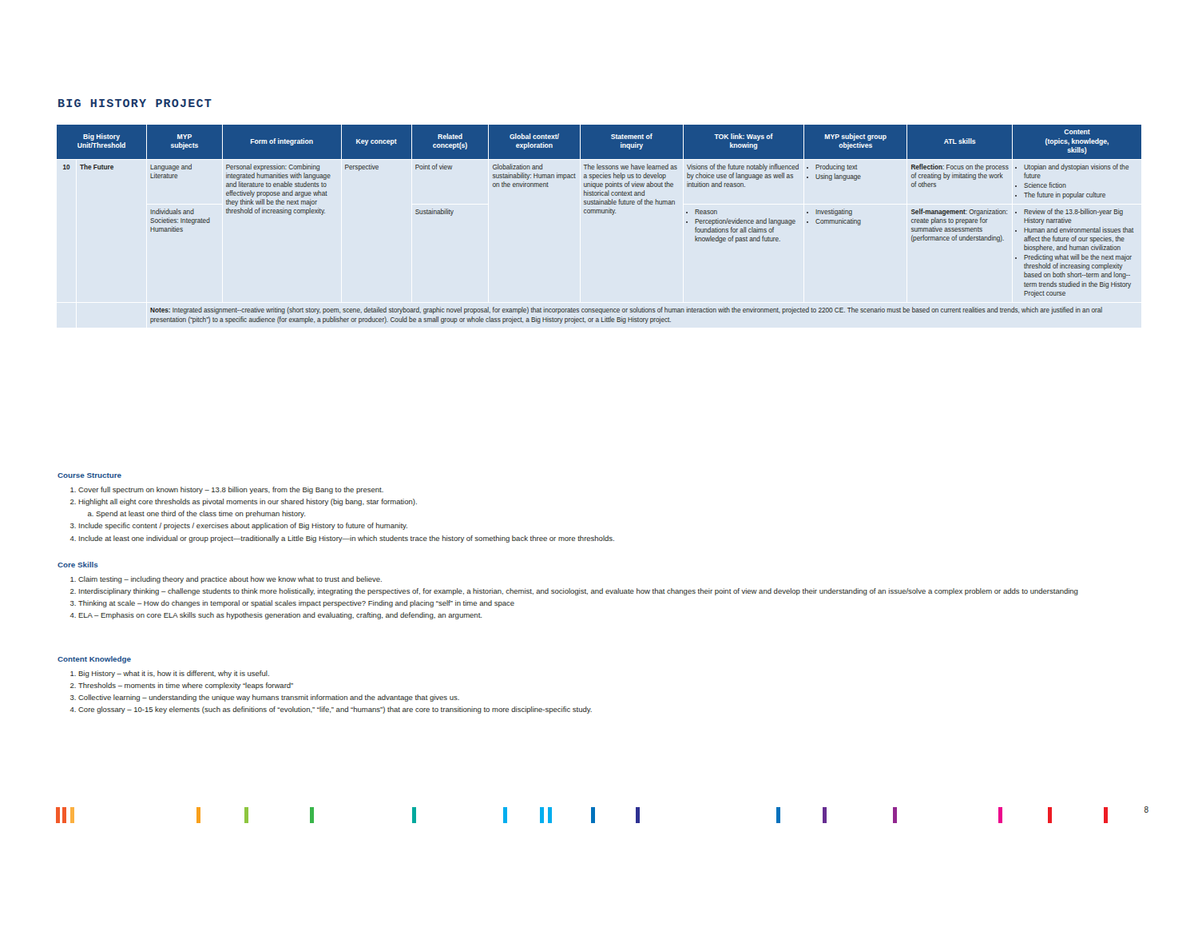BIG HISTORY PROJECT
| Big History Unit/Threshold | MYP subjects | Form of integration | Key concept | Related concept(s) | Global context/ exploration | Statement of inquiry | TOK link: Ways of knowing | MYP subject group objectives | ATL skills | Content (topics, knowledge, skills) |
| --- | --- | --- | --- | --- | --- | --- | --- | --- | --- | --- |
| 10 | The Future | Language and Literature | Personal expression: Combining integrated humanities with language and literature to enable students to effectively propose and argue what they think will be the next major threshold of increasing complexity. | Perspective | Point of view | Globalization and sustainability: Human impact on the environment | The lessons we have learned as a species help us to develop unique points of view about the historical context and sustainable future of the human community. | Visions of the future notably influenced by choice use of language as well as intuition and reason. | Producing text Using language | Reflection : Focus on the process of creating by imitating the work of others | Utopian and dystopian visions of the future Science fiction The future in popular culture |
| Individuals and Societies: Integrated Humanities | Sustainability | Reason Perception/evidence and language foundations for all claims of knowledge of past and future. | Investigating Communicating | Self-management : Organization: create plans to prepare for summative assessments (performance of understanding). | Review of the 13.8-billion-year Big History narrative Human and environmental issues that affect the future of our species, the biosphere, and human civilization Predicting what will be the next major threshold of increasing complexity based on both short--term and long--term trends studied in the Big History Project course |
| | | Notes: Integrated assignment--creative writing (short story, poem, scene, detailed storyboard, graphic novel proposal, for example) that incorporates consequence or solutions of human interaction with the environment, projected to 2200 CE. The scenario must be based on current realities and trends, which are justified in an oral presentation (“pitch”) to a specific audience (for example, a publisher or producer). Could be a small group or whole class project, a Big History project, or a Little Big History project. |
Course Structure
Cover full spectrum on known history – 13.8 billion years, from the Big Bang to the present.
Highlight all eight core thresholds as pivotal moments in our shared history (big bang, star formation).
Spend at least one third of the class time on prehuman history.
Include specific content / projects / exercises about application of Big History to future of humanity.
Include at least one individual or group project—traditionally a Little Big History—in which students trace the history of something back three or more thresholds.
Core Skills
Claim testing – including theory and practice about how we know what to trust and believe.
Interdisciplinary thinking – challenge students to think more holistically, integrating the perspectives of, for example, a historian, chemist, and sociologist, and evaluate how that changes their point of view and develop their understanding of an issue/solve a complex problem or adds to understanding
Thinking at scale – How do changes in temporal or spatial scales impact perspective? Finding and placing “self” in time and space
ELA – Emphasis on core ELA skills such as hypothesis generation and evaluating, crafting, and defending, an argument.
Content Knowledge
Big History – what it is, how it is different, why it is useful.
Thresholds – moments in time where complexity “leaps forward”
Collective learning – understanding the unique way humans transmit information and the advantage that gives us.
Core glossary – 10-15 key elements (such as definitions of “evolution,” “life,” and “humans”) that are core to transitioning to more discipline-specific study.
8